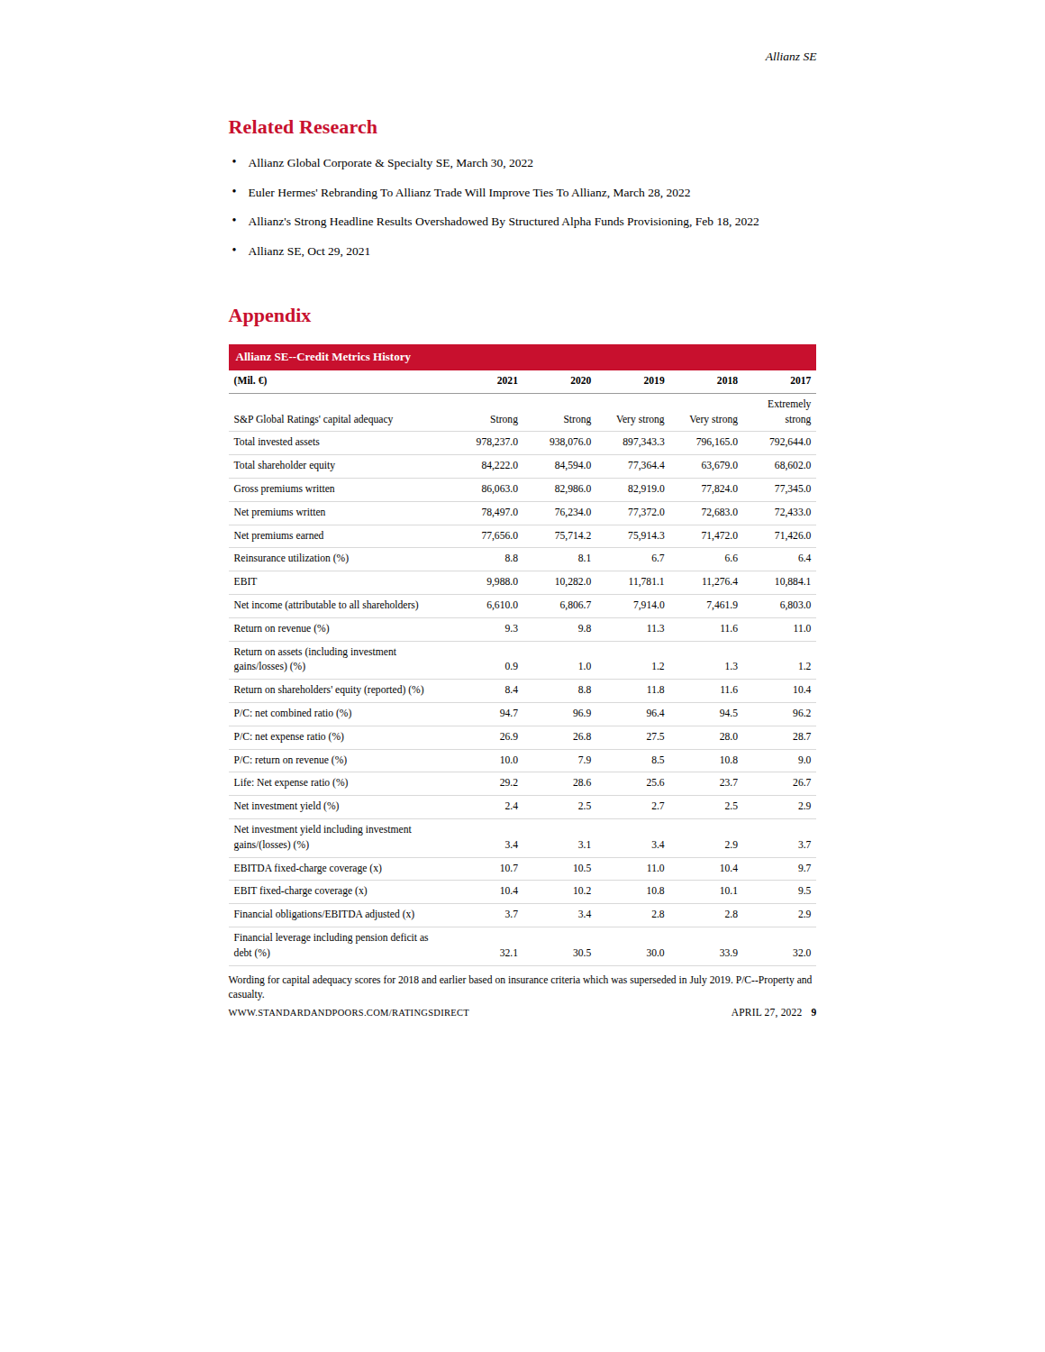Allianz SE
Related Research
Allianz Global Corporate & Specialty SE, March 30, 2022
Euler Hermes' Rebranding To Allianz Trade Will Improve Ties To Allianz, March 28, 2022
Allianz's Strong Headline Results Overshadowed By Structured Alpha Funds Provisioning, Feb 18, 2022
Allianz SE, Oct 29, 2021
Appendix
Allianz SE--Credit Metrics History
| (Mil. €) | 2021 | 2020 | 2019 | 2018 | 2017 |
| --- | --- | --- | --- | --- | --- |
| S&P Global Ratings' capital adequacy | Strong | Strong | Very strong | Very strong | Extremely strong |
| Total invested assets | 978,237.0 | 938,076.0 | 897,343.3 | 796,165.0 | 792,644.0 |
| Total shareholder equity | 84,222.0 | 84,594.0 | 77,364.4 | 63,679.0 | 68,602.0 |
| Gross premiums written | 86,063.0 | 82,986.0 | 82,919.0 | 77,824.0 | 77,345.0 |
| Net premiums written | 78,497.0 | 76,234.0 | 77,372.0 | 72,683.0 | 72,433.0 |
| Net premiums earned | 77,656.0 | 75,714.2 | 75,914.3 | 71,472.0 | 71,426.0 |
| Reinsurance utilization (%) | 8.8 | 8.1 | 6.7 | 6.6 | 6.4 |
| EBIT | 9,988.0 | 10,282.0 | 11,781.1 | 11,276.4 | 10,884.1 |
| Net income (attributable to all shareholders) | 6,610.0 | 6,806.7 | 7,914.0 | 7,461.9 | 6,803.0 |
| Return on revenue (%) | 9.3 | 9.8 | 11.3 | 11.6 | 11.0 |
| Return on assets (including investment gains/losses) (%) | 0.9 | 1.0 | 1.2 | 1.3 | 1.2 |
| Return on shareholders' equity (reported) (%) | 8.4 | 8.8 | 11.8 | 11.6 | 10.4 |
| P/C: net combined ratio (%) | 94.7 | 96.9 | 96.4 | 94.5 | 96.2 |
| P/C: net expense ratio (%) | 26.9 | 26.8 | 27.5 | 28.0 | 28.7 |
| P/C: return on revenue (%) | 10.0 | 7.9 | 8.5 | 10.8 | 9.0 |
| Life: Net expense ratio (%) | 29.2 | 28.6 | 25.6 | 23.7 | 26.7 |
| Net investment yield (%) | 2.4 | 2.5 | 2.7 | 2.5 | 2.9 |
| Net investment yield including investment gains/(losses) (%) | 3.4 | 3.1 | 3.4 | 2.9 | 3.7 |
| EBITDA fixed-charge coverage (x) | 10.7 | 10.5 | 11.0 | 10.4 | 9.7 |
| EBIT fixed-charge coverage (x) | 10.4 | 10.2 | 10.8 | 10.1 | 9.5 |
| Financial obligations/EBITDA adjusted (x) | 3.7 | 3.4 | 2.8 | 2.8 | 2.9 |
| Financial leverage including pension deficit as debt (%) | 32.1 | 30.5 | 30.0 | 33.9 | 32.0 |
Wording for capital adequacy scores for 2018 and earlier based on insurance criteria which was superseded in July 2019. P/C--Property and casualty.
WWW.STANDARDANDPOORS.COM/RATINGSDIRECT APRIL 27, 20229